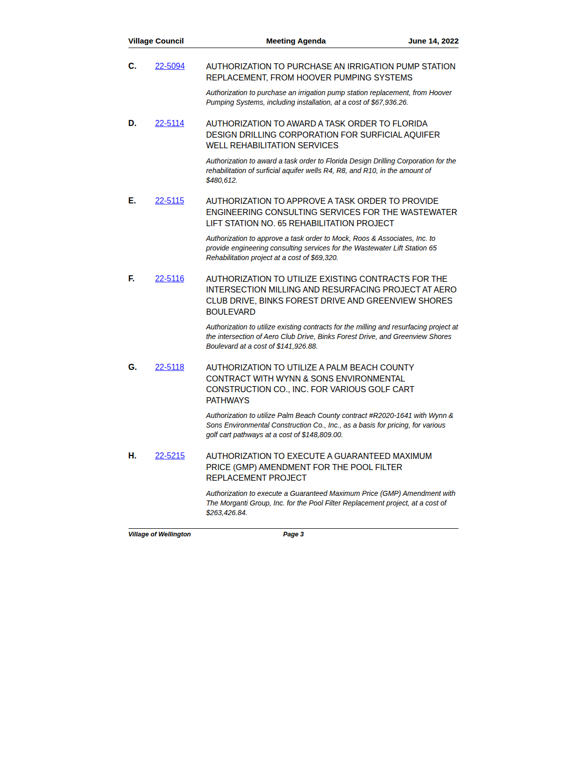Village Council
Meeting Agenda
June 14, 2022
C.
22-5094
AUTHORIZATION TO PURCHASE AN IRRIGATION PUMP STATION REPLACEMENT, FROM HOOVER PUMPING SYSTEMS
Authorization to purchase an irrigation pump station replacement, from Hoover Pumping Systems, including installation, at a cost of $67,936.26.
D.
22-5114
AUTHORIZATION TO AWARD A TASK ORDER TO FLORIDA DESIGN DRILLING CORPORATION FOR SURFICIAL AQUIFER WELL REHABILITATION SERVICES
Authorization to award a task order to Florida Design Drilling Corporation for the rehabilitation of surficial aquifer wells R4, R8, and R10, in the amount of $480,612.
E.
22-5115
AUTHORIZATION TO APPROVE A TASK ORDER TO PROVIDE ENGINEERING CONSULTING SERVICES FOR THE WASTEWATER LIFT STATION NO. 65 REHABILITATION PROJECT
Authorization to approve a task order to Mock, Roos & Associates, Inc. to provide engineering consulting services for the Wastewater Lift Station 65 Rehabilitation project at a cost of $69,320.
F.
22-5116
AUTHORIZATION TO UTILIZE EXISTING CONTRACTS FOR THE INTERSECTION MILLING AND RESURFACING PROJECT AT AERO CLUB DRIVE, BINKS FOREST DRIVE AND GREENVIEW SHORES BOULEVARD
Authorization to utilize existing contracts for the milling and resurfacing project at the intersection of Aero Club Drive, Binks Forest Drive, and Greenview Shores Boulevard at a cost of $141,926.88.
G.
22-5118
AUTHORIZATION TO UTILIZE A PALM BEACH COUNTY CONTRACT WITH WYNN & SONS ENVIRONMENTAL CONSTRUCTION CO., INC. FOR VARIOUS GOLF CART PATHWAYS
Authorization to utilize Palm Beach County contract #R2020-1641 with Wynn & Sons Environmental Construction Co., Inc., as a basis for pricing, for various golf cart pathways at a cost of $148,809.00.
H.
22-5215
AUTHORIZATION TO EXECUTE A GUARANTEED MAXIMUM PRICE (GMP) AMENDMENT FOR THE POOL FILTER REPLACEMENT PROJECT
Authorization to execute a Guaranteed Maximum Price (GMP) Amendment with The Morganti Group, Inc. for the Pool Filter Replacement project, at a cost of $263,426.84.
Village of Wellington
Page 3
Village of Wellington